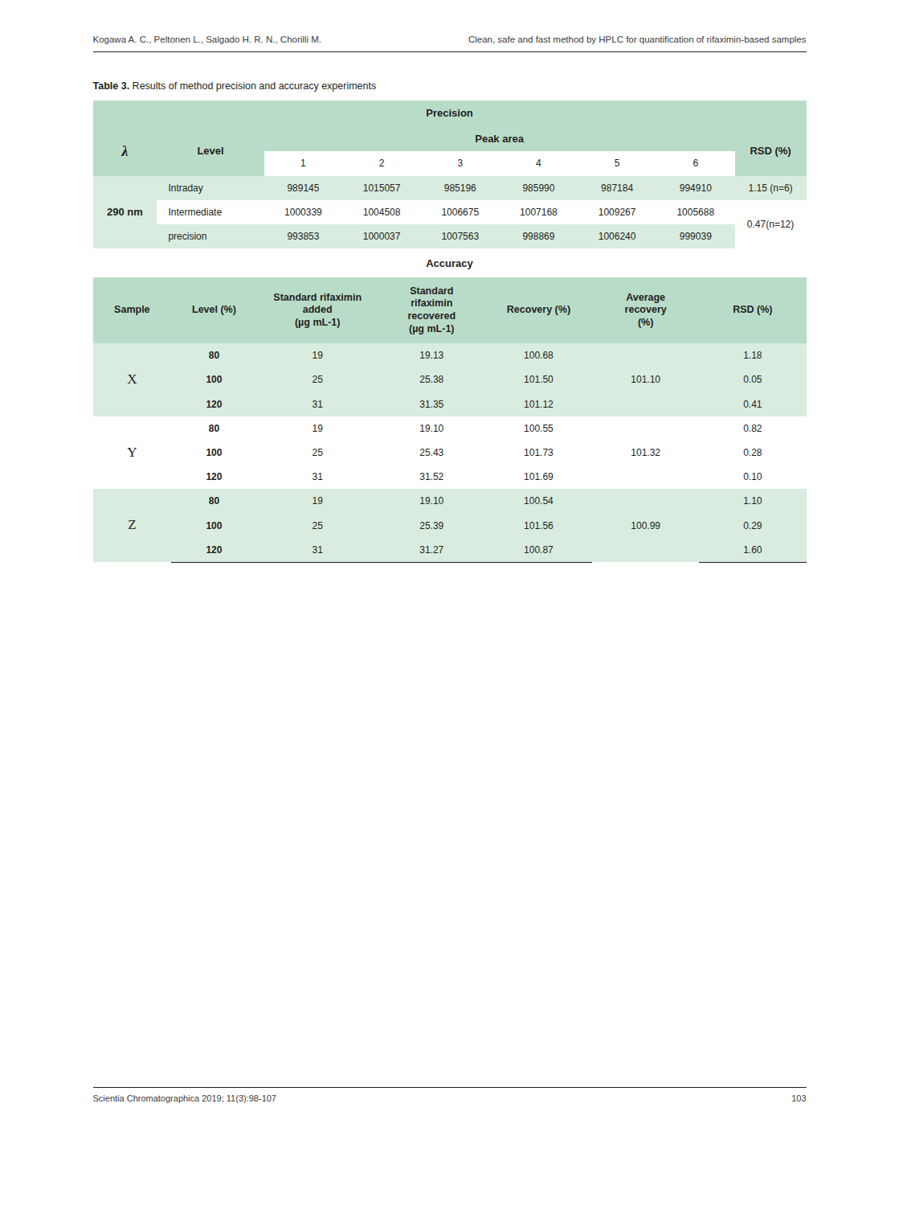Kogawa A. C., Peltonen L., Salgado H. R. N., Chorilli M.
Clean, safe and fast method by HPLC for quantification of rifaximin-based samples
Table 3. Results of method precision and accuracy experiments
| Precision |
| λ | Level | Peak area | RSD (%) |
| 1 | 2 | 3 | 4 | 5 | 6 |
| 290 nm | Intraday | 989145 | 1015057 | 985196 | 985990 | 987184 | 994910 | 1.15 (n=6) |
| Intermediate | 1000339 | 1004508 | 1006675 | 1007168 | 1009267 | 1005688 | 0.47(n=12) |
| precision | 993853 | 1000037 | 1007563 | 998869 | 1006240 | 999039 |
Accuracy
| Sample | Level (%) | Standard rifaximin added (µg mL-1) | Standard rifaximin recovered (µg mL-1) | Recovery (%) | Average recovery (%) | RSD (%) |
| --- | --- | --- | --- | --- | --- | --- |
| X | 80 | 19 | 19.13 | 100.68 | 101.10 | 1.18 |
| 100 | 25 | 25.38 | 101.50 | 0.05 |
| 120 | 31 | 31.35 | 101.12 | 0.41 |
| Y | 80 | 19 | 19.10 | 100.55 | 101.32 | 0.82 |
| 100 | 25 | 25.43 | 101.73 | 0.28 |
| 120 | 31 | 31.52 | 101.69 | 0.10 |
| Z | 80 | 19 | 19.10 | 100.54 | 100.99 | 1.10 |
| 100 | 25 | 25.39 | 101.56 | 0.29 |
| 120 | 31 | 31.27 | 100.87 | 1.60 |
Scientia Chromatographica 2019; 11(3):98-107
103